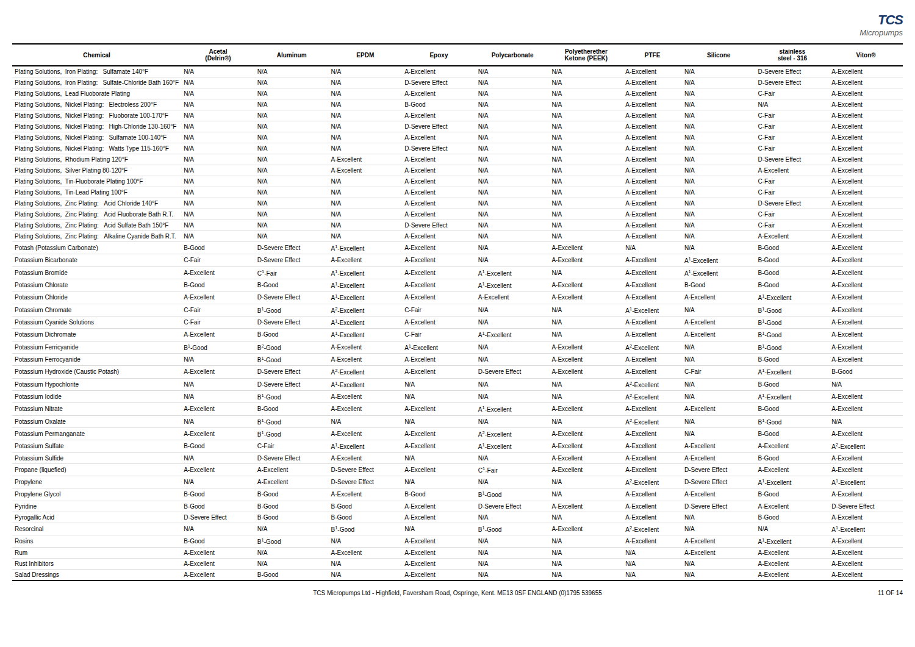TCS
Micropumps
| Chemical | Acetal (Delrin®) | Aluminum | EPDM | Epoxy | Polycarbonate | Polyetherether Ketone (PEEK) | PTFE | Silicone | stainless steel - 316 | Viton® |
| --- | --- | --- | --- | --- | --- | --- | --- | --- | --- | --- |
| Plating Solutions, Iron Plating: Sulfamate 140°F | N/A | N/A | N/A | A-Excellent | N/A | N/A | A-Excellent | N/A | D-Severe Effect | A-Excellent |
| Plating Solutions, Iron Plating: Sulfate-Chloride Bath 160°F | N/A | N/A | N/A | D-Severe Effect | N/A | N/A | A-Excellent | N/A | D-Severe Effect | A-Excellent |
| Plating Solutions, Lead Fluoborate Plating | N/A | N/A | N/A | A-Excellent | N/A | N/A | A-Excellent | N/A | C-Fair | A-Excellent |
| Plating Solutions, Nickel Plating: Electroless 200°F | N/A | N/A | N/A | B-Good | N/A | N/A | A-Excellent | N/A | N/A | A-Excellent |
| Plating Solutions, Nickel Plating: Fluoborate 100-170°F | N/A | N/A | N/A | A-Excellent | N/A | N/A | A-Excellent | N/A | C-Fair | A-Excellent |
| Plating Solutions, Nickel Plating: High-Chloride 130-160°F | N/A | N/A | N/A | D-Severe Effect | N/A | N/A | A-Excellent | N/A | C-Fair | A-Excellent |
| Plating Solutions, Nickel Plating: Sulfamate 100-140°F | N/A | N/A | N/A | A-Excellent | N/A | N/A | A-Excellent | N/A | C-Fair | A-Excellent |
| Plating Solutions, Nickel Plating: Watts Type 115-160°F | N/A | N/A | N/A | D-Severe Effect | N/A | N/A | A-Excellent | N/A | C-Fair | A-Excellent |
| Plating Solutions, Rhodium Plating 120°F | N/A | N/A | A-Excellent | A-Excellent | N/A | N/A | A-Excellent | N/A | D-Severe Effect | A-Excellent |
| Plating Solutions, Silver Plating 80-120°F | N/A | N/A | A-Excellent | A-Excellent | N/A | N/A | A-Excellent | N/A | A-Excellent | A-Excellent |
| Plating Solutions, Tin-Fluoborate Plating 100°F | N/A | N/A | N/A | A-Excellent | N/A | N/A | A-Excellent | N/A | C-Fair | A-Excellent |
| Plating Solutions, Tin-Lead Plating 100°F | N/A | N/A | N/A | A-Excellent | N/A | N/A | A-Excellent | N/A | C-Fair | A-Excellent |
| Plating Solutions, Zinc Plating: Acid Chloride 140°F | N/A | N/A | N/A | A-Excellent | N/A | N/A | A-Excellent | N/A | D-Severe Effect | A-Excellent |
| Plating Solutions, Zinc Plating: Acid Fluoborate Bath R.T. | N/A | N/A | N/A | A-Excellent | N/A | N/A | A-Excellent | N/A | C-Fair | A-Excellent |
| Plating Solutions, Zinc Plating: Acid Sulfate Bath 150°F | N/A | N/A | N/A | D-Severe Effect | N/A | N/A | A-Excellent | N/A | C-Fair | A-Excellent |
| Plating Solutions, Zinc Plating: Alkaline Cyanide Bath R.T. | N/A | N/A | N/A | A-Excellent | N/A | N/A | A-Excellent | N/A | A-Excellent | A-Excellent |
| Potash (Potassium Carbonate) | B-Good | D-Severe Effect | A 1 -Excellent | A-Excellent | N/A | A-Excellent | N/A | N/A | B-Good | A-Excellent |
| Potassium Bicarbonate | C-Fair | D-Severe Effect | A-Excellent | A-Excellent | N/A | A-Excellent | A-Excellent | A 1 -Excellent | B-Good | A-Excellent |
| Potassium Bromide | A-Excellent | C 1 -Fair | A 1 -Excellent | A-Excellent | A 1 -Excellent | N/A | A-Excellent | A 1 -Excellent | B-Good | A-Excellent |
| Potassium Chlorate | B-Good | B-Good | A 1 -Excellent | A-Excellent | A 1 -Excellent | A-Excellent | A-Excellent | B-Good | B-Good | A-Excellent |
| Potassium Chloride | A-Excellent | D-Severe Effect | A 1 -Excellent | A-Excellent | A-Excellent | A-Excellent | A-Excellent | A-Excellent | A 1 -Excellent | A-Excellent |
| Potassium Chromate | C-Fair | B 1 -Good | A 2 -Excellent | C-Fair | N/A | N/A | A 1 -Excellent | N/A | B 1 -Good | A-Excellent |
| Potassium Cyanide Solutions | C-Fair | D-Severe Effect | A 1 -Excellent | A-Excellent | N/A | N/A | A-Excellent | A-Excellent | B 1 -Good | A-Excellent |
| Potassium Dichromate | A-Excellent | B-Good | A 1 -Excellent | C-Fair | A 1 -Excellent | N/A | A-Excellent | A-Excellent | B 1 -Good | A-Excellent |
| Potassium Ferricyanide | B 1 -Good | B 2 -Good | A-Excellent | A 1 -Excellent | N/A | A-Excellent | A 2 -Excellent | N/A | B 1 -Good | A-Excellent |
| Potassium Ferrocyanide | N/A | B 1 -Good | A-Excellent | A-Excellent | N/A | A-Excellent | A-Excellent | N/A | B-Good | A-Excellent |
| Potassium Hydroxide (Caustic Potash) | A-Excellent | D-Severe Effect | A 2 -Excellent | A-Excellent | D-Severe Effect | A-Excellent | A-Excellent | C-Fair | A 1 -Excellent | B-Good |
| Potassium Hypochlorite | N/A | D-Severe Effect | A 1 -Excellent | N/A | N/A | N/A | A 2 -Excellent | N/A | B-Good | N/A |
| Potassium Iodide | N/A | B 1 -Good | A-Excellent | N/A | N/A | N/A | A 2 -Excellent | N/A | A 1 -Excellent | A-Excellent |
| Potassium Nitrate | A-Excellent | B-Good | A-Excellent | A-Excellent | A 1 -Excellent | A-Excellent | A-Excellent | A-Excellent | B-Good | A-Excellent |
| Potassium Oxalate | N/A | B 1 -Good | N/A | N/A | N/A | N/A | A 2 -Excellent | N/A | B 1 -Good | N/A |
| Potassium Permanganate | A-Excellent | B 1 -Good | A-Excellent | A-Excellent | A 2 -Excellent | A-Excellent | A-Excellent | N/A | B-Good | A-Excellent |
| Potassium Sulfate | B-Good | C-Fair | A 1 -Excellent | A-Excellent | A 1 -Excellent | A-Excellent | A-Excellent | A-Excellent | A-Excellent | A 2 -Excellent |
| Potassium Sulfide | N/A | D-Severe Effect | A-Excellent | N/A | N/A | A-Excellent | A-Excellent | A-Excellent | B-Good | A-Excellent |
| Propane (liquefied) | A-Excellent | A-Excellent | D-Severe Effect | A-Excellent | C 1 -Fair | A-Excellent | A-Excellent | D-Severe Effect | A-Excellent | A-Excellent |
| Propylene | N/A | A-Excellent | D-Severe Effect | N/A | N/A | N/A | A 2 -Excellent | D-Severe Effect | A 1 -Excellent | A 1 -Excellent |
| Propylene Glycol | B-Good | B-Good | A-Excellent | B-Good | B 1 -Good | N/A | A-Excellent | A-Excellent | B-Good | A-Excellent |
| Pyridine | B-Good | B-Good | B-Good | A-Excellent | D-Severe Effect | A-Excellent | A-Excellent | D-Severe Effect | A-Excellent | D-Severe Effect |
| Pyrogallic Acid | D-Severe Effect | B-Good | B-Good | A-Excellent | N/A | N/A | A-Excellent | N/A | B-Good | A-Excellent |
| Resorcinal | N/A | N/A | B 1 -Good | N/A | B 1 -Good | A-Excellent | A 2 -Excellent | N/A | N/A | A 1 -Excellent |
| Rosins | B-Good | B 1 -Good | N/A | A-Excellent | N/A | N/A | A-Excellent | A-Excellent | A 1 -Excellent | A-Excellent |
| Rum | A-Excellent | N/A | A-Excellent | A-Excellent | N/A | N/A | N/A | A-Excellent | A-Excellent | A-Excellent |
| Rust Inhibitors | A-Excellent | N/A | N/A | A-Excellent | N/A | N/A | N/A | N/A | A-Excellent | A-Excellent |
| Salad Dressings | A-Excellent | B-Good | N/A | A-Excellent | N/A | N/A | N/A | N/A | A-Excellent | A-Excellent |
TCS Micropumps Ltd - Highfield, Faversham Road, Ospringe, Kent. ME13 0SF ENGLAND (0)1795 539655 11 OF 14